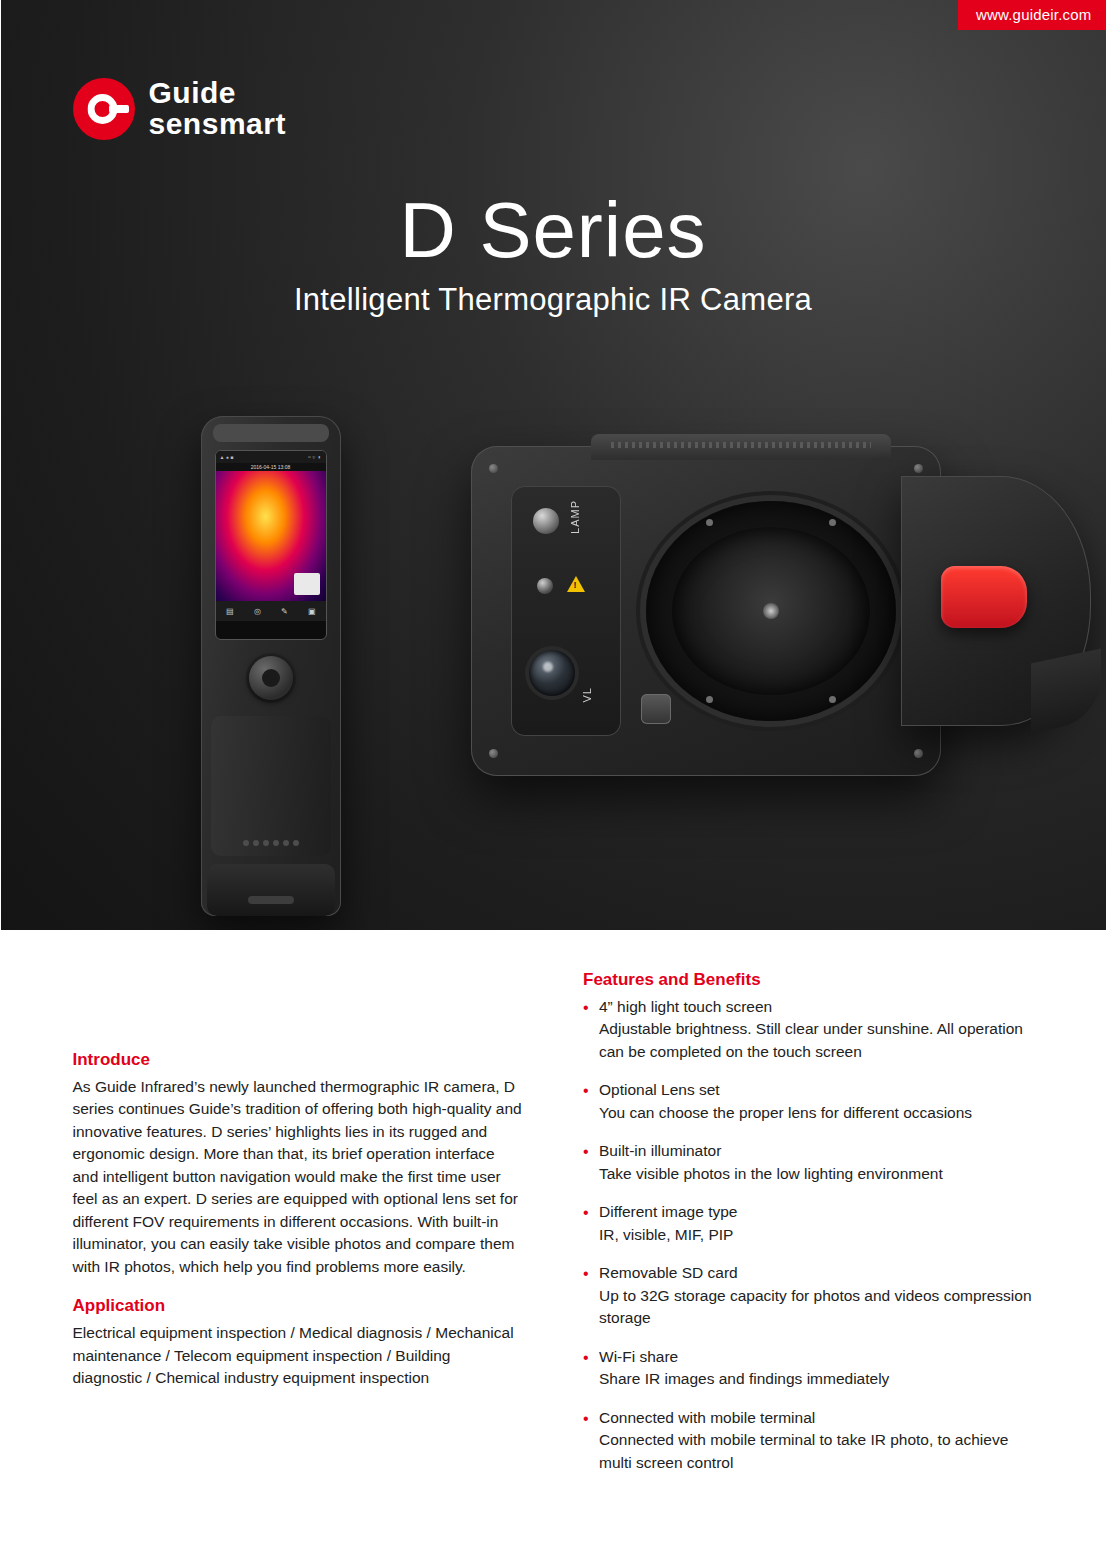www.guideir.com
Guide sensmart
D Series
Intelligent Thermographic IR Camera
▲ ● ■▭ ᯤ ▮
2016-04-15 13:08
▤◎✎▣
LAMP
VL
Introduce
As Guide Infrared’s newly launched thermographic IR camera, D series continues Guide’s tradition of offering both high-quality and innovative features. D series’ highlights lies in its rugged and ergonomic design. More than that, its brief operation interface and intelligent button navigation would make the first time user feel as an expert. D series are equipped with optional lens set for different FOV requirements in different occasions. With built-in illuminator, you can easily take visible photos and compare them with IR photos, which help you find problems more easily.
Application
Electrical equipment inspection / Medical diagnosis / Mechanical maintenance / Telecom equipment inspection / Building diagnostic / Chemical industry equipment inspection
Features and Benefits
4” high light touch screenAdjustable brightness. Still clear under sunshine. All operation can be completed on the touch screen
Optional Lens setYou can choose the proper lens for different occasions
Built-in illuminatorTake visible photos in the low lighting environment
Different image typeIR, visible, MIF, PIP
Removable SD cardUp to 32G storage capacity for photos and videos compression storage
Wi-Fi shareShare IR images and findings immediately
Connected with mobile terminalConnected with mobile terminal to take IR photo, to achieve multi screen control